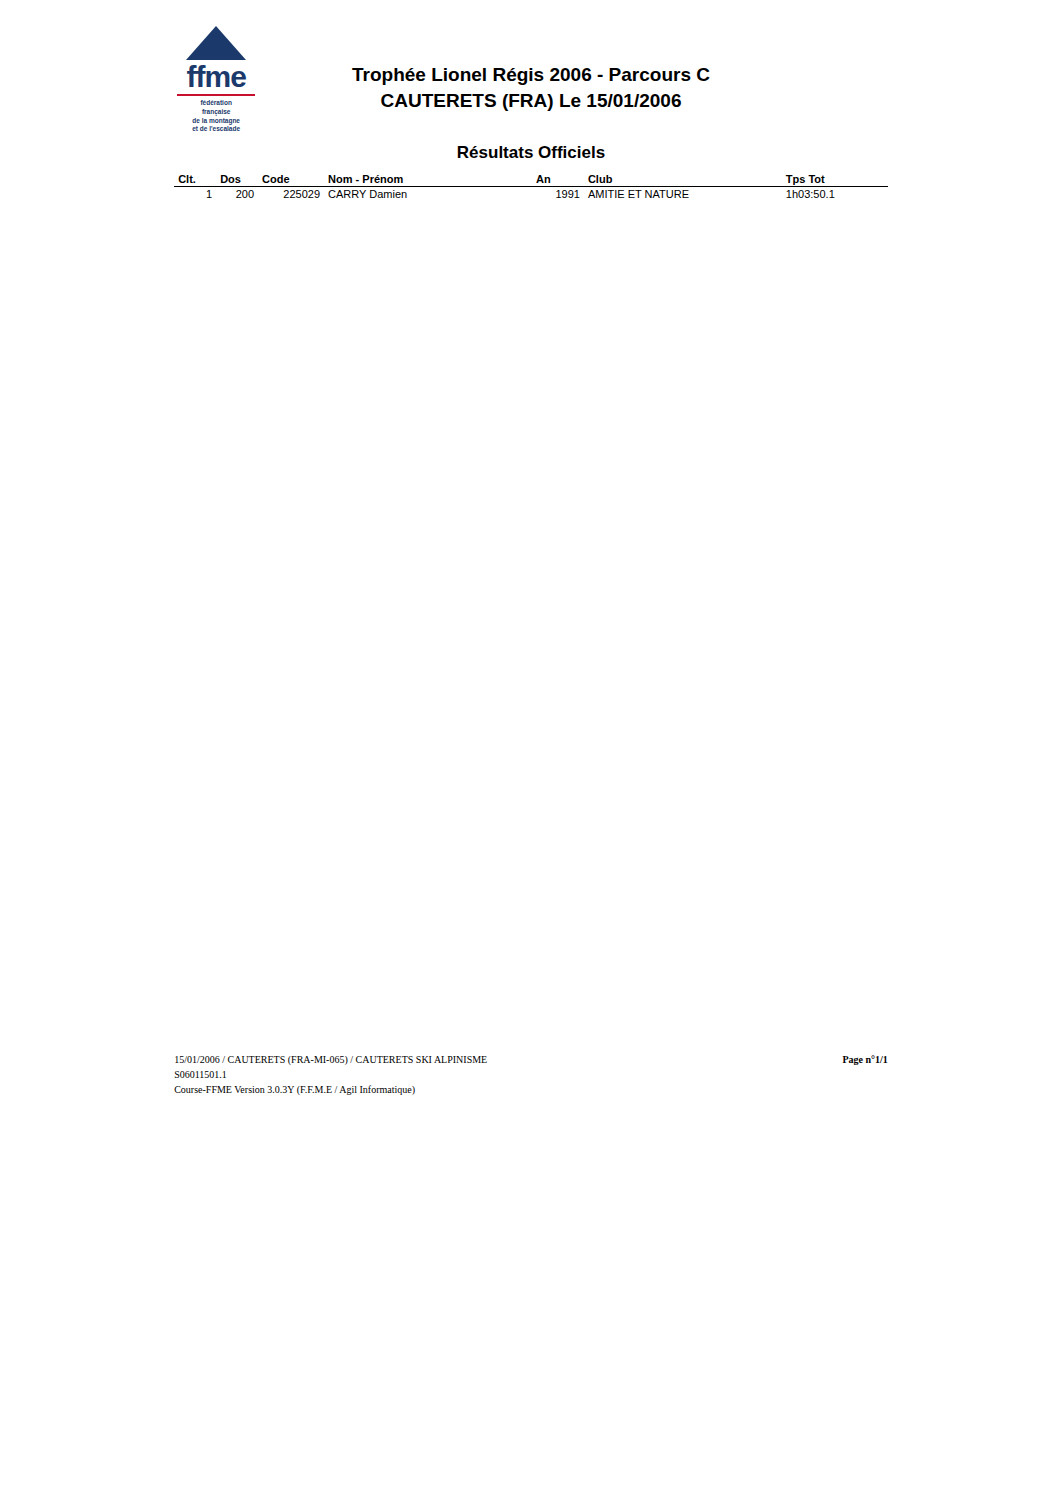ffme
fédération
française
de la montagne
et de l'escalade
Trophée Lionel Régis 2006 - Parcours C
CAUTERETS (FRA) Le 15/01/2006
Résultats Officiels
| Clt. | Dos | Code | Nom - Prénom | An | Club | Tps Tot | |
| --- | --- | --- | --- | --- | --- | --- | --- |
| 1 | 200 | 225029 | CARRY Damien | 1991 | AMITIE ET NATURE | 1h03:50.1 | |
Page n°1/1 15/01/2006 / CAUTERETS (FRA-MI-065) / CAUTERETS SKI ALPINISME
S06011501.1
Course-FFME Version 3.0.3Y (F.F.M.E / Agil Informatique)